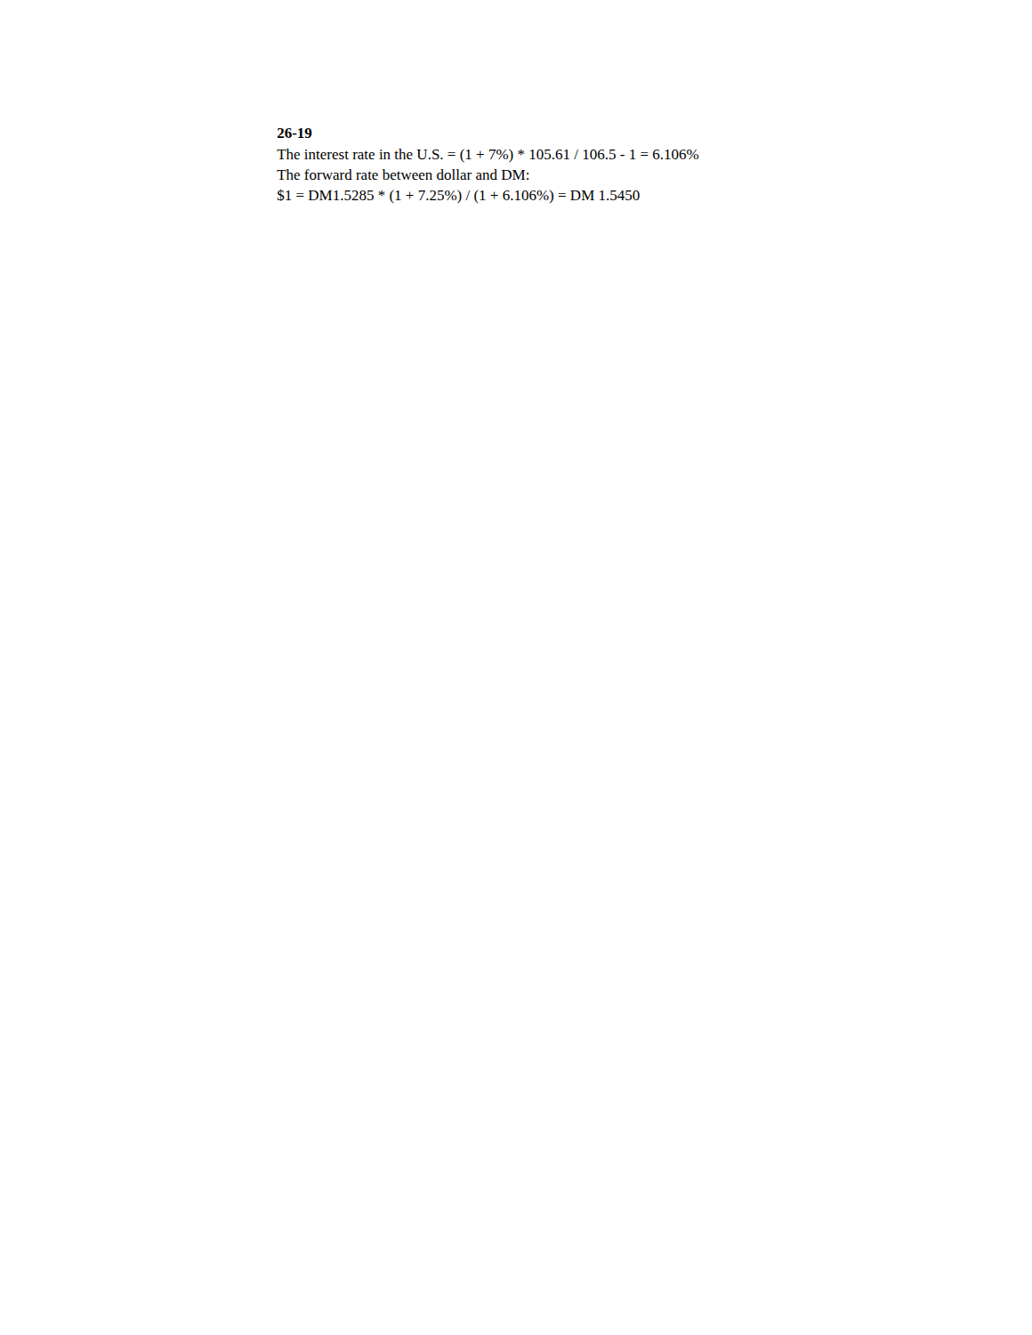26-19
The interest rate in the U.S. = (1 + 7%) * 105.61 / 106.5 - 1 = 6.106%
The forward rate between dollar and DM:
$1 = DM1.5285 * (1 + 7.25%) / (1 + 6.106%) = DM 1.5450